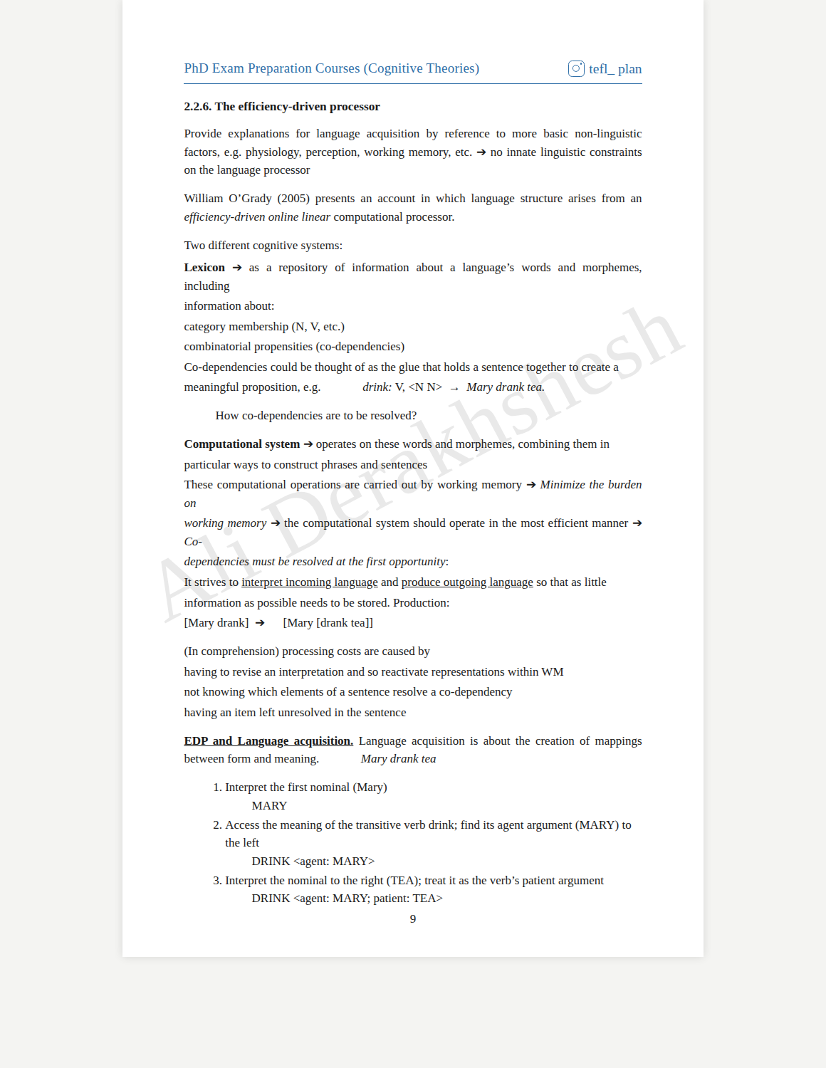Ali Derakhshesh
PhD Exam Preparation Courses (Cognitive Theories)
tefl_ plan
2.2.6. The efficiency-driven processor
Provide explanations for language acquisition by reference to more basic non-linguistic factors, e.g. physiology, perception, working memory, etc. ➔ no innate linguistic constraints on the language processor
William O’Grady (2005) presents an account in which language structure arises from an efficiency-driven online linear computational processor.
Two different cognitive systems:
Lexicon ➔ as a repository of information about a language’s words and morphemes, including
information about:
category membership (N, V, etc.)
combinatorial propensities (co-dependencies)
Co-dependencies could be thought of as the glue that holds a sentence together to create a
meaningful proposition, e.g. drink: V, <N N> → Mary drank tea.
How co-dependencies are to be resolved?
Computational system ➔ operates on these words and morphemes, combining them in
particular ways to construct phrases and sentences
These computational operations are carried out by working memory ➔ Minimize the burden on
working memory ➔ the computational system should operate in the most efficient manner ➔ Co-
dependencies must be resolved at the first opportunity:
It strives to interpret incoming language and produce outgoing language so that as little
information as possible needs to be stored. Production:
[Mary drank] ➔ [Mary [drank tea]]
(In comprehension) processing costs are caused by
having to revise an interpretation and so reactivate representations within WM
not knowing which elements of a sentence resolve a co-dependency
having an item left unresolved in the sentence
EDP and Language acquisition. Language acquisition is about the creation of mappings between form and meaning. Mary drank tea
Interpret the first nominal (Mary) MARY
Access the meaning of the transitive verb drink; find its agent argument (MARY) to the left DRINK <agent: MARY>
Interpret the nominal to the right (TEA); treat it as the verb’s patient argument DRINK <agent: MARY; patient: TEA>
9